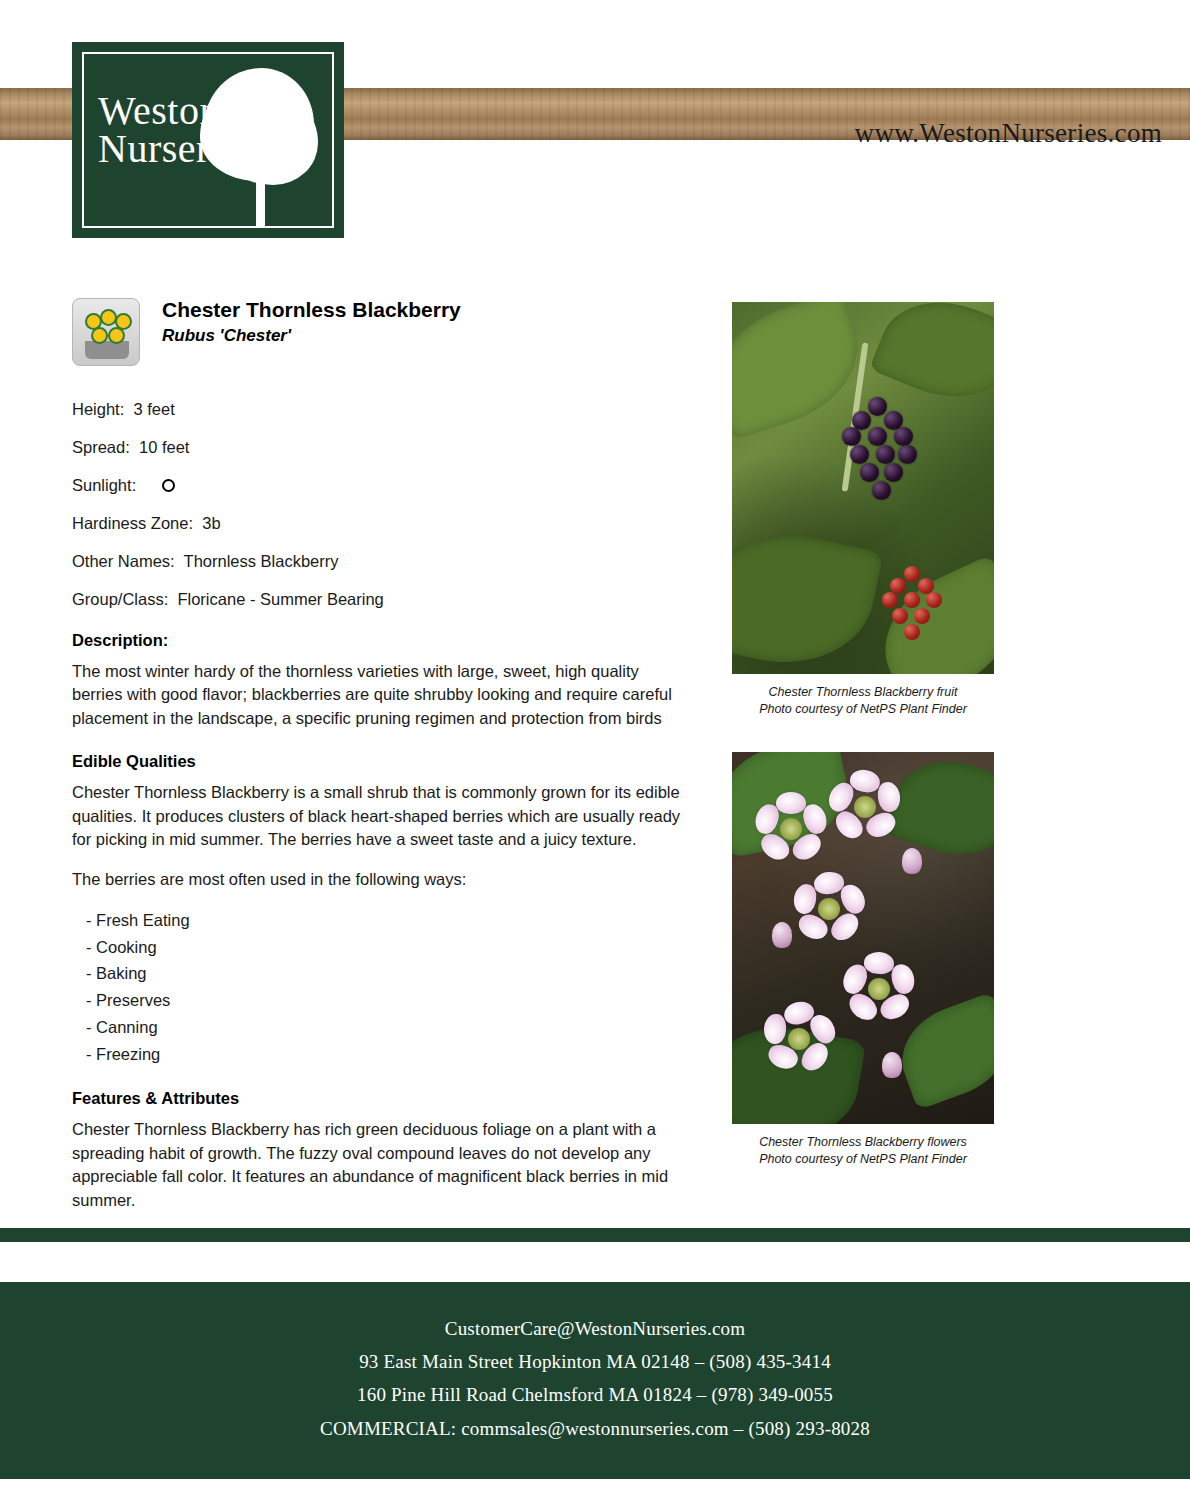Weston Nurseries
www.WestonNurseries.com
Chester Thornless Blackberry
Rubus 'Chester'
Height: 3 feet
Spread: 10 feet
Sunlight:
Hardiness Zone: 3b
Other Names: Thornless Blackberry
Group/Class: Floricane - Summer Bearing
Description:
The most winter hardy of the thornless varieties with large, sweet, high quality berries with good flavor; blackberries are quite shrubby looking and require careful placement in the landscape, a specific pruning regimen and protection from birds
Edible Qualities
Chester Thornless Blackberry is a small shrub that is commonly grown for its edible qualities. It produces clusters of black heart-shaped berries which are usually ready for picking in mid summer. The berries have a sweet taste and a juicy texture.
The berries are most often used in the following ways:
Fresh Eating
Cooking
Baking
Preserves
Canning
Freezing
Features & Attributes
Chester Thornless Blackberry has rich green deciduous foliage on a plant with a spreading habit of growth. The fuzzy oval compound leaves do not develop any appreciable fall color. It features an abundance of magnificent black berries in mid summer.
Chester Thornless Blackberry fruit
Photo courtesy of NetPS Plant Finder
Chester Thornless Blackberry flowers
Photo courtesy of NetPS Plant Finder
CustomerCare@WestonNurseries.com
93 East Main Street Hopkinton MA 02148 – (508) 435-3414
160 Pine Hill Road Chelmsford MA 01824 – (978) 349-0055
COMMERCIAL: commsales@westonnurseries.com – (508) 293-8028